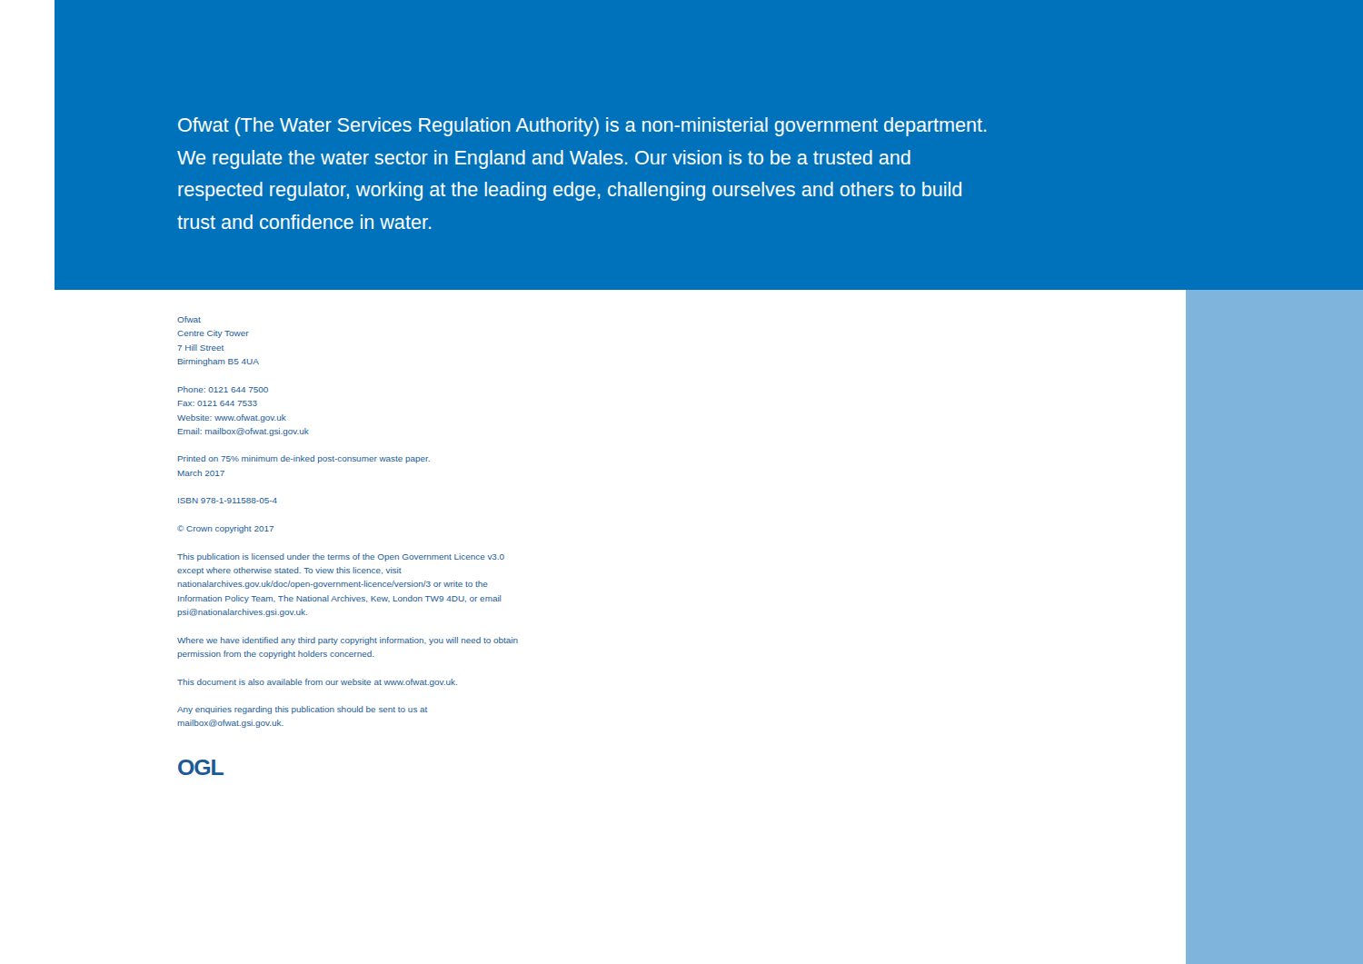Ofwat (The Water Services Regulation Authority) is a non-ministerial government department. We regulate the water sector in England and Wales. Our vision is to be a trusted and respected regulator, working at the leading edge, challenging ourselves and others to build trust and confidence in water.
Ofwat
Centre City Tower
7 Hill Street
Birmingham B5 4UA
Phone: 0121 644 7500
Fax: 0121 644 7533
Website: www.ofwat.gov.uk
Email: mailbox@ofwat.gsi.gov.uk
Printed on 75% minimum de-inked post-consumer waste paper.
March 2017
ISBN 978-1-911588-05-4
© Crown copyright 2017
This publication is licensed under the terms of the Open Government Licence v3.0 except where otherwise stated. To view this licence, visit nationalarchives.gov.uk/doc/open-government-licence/version/3 or write to the Information Policy Team, The National Archives, Kew, London TW9 4DU, or email psi@nationalarchives.gsi.gov.uk.
Where we have identified any third party copyright information, you will need to obtain permission from the copyright holders concerned.
This document is also available from our website at www.ofwat.gov.uk.
Any enquiries regarding this publication should be sent to us at mailbox@ofwat.gsi.gov.uk.
OGL